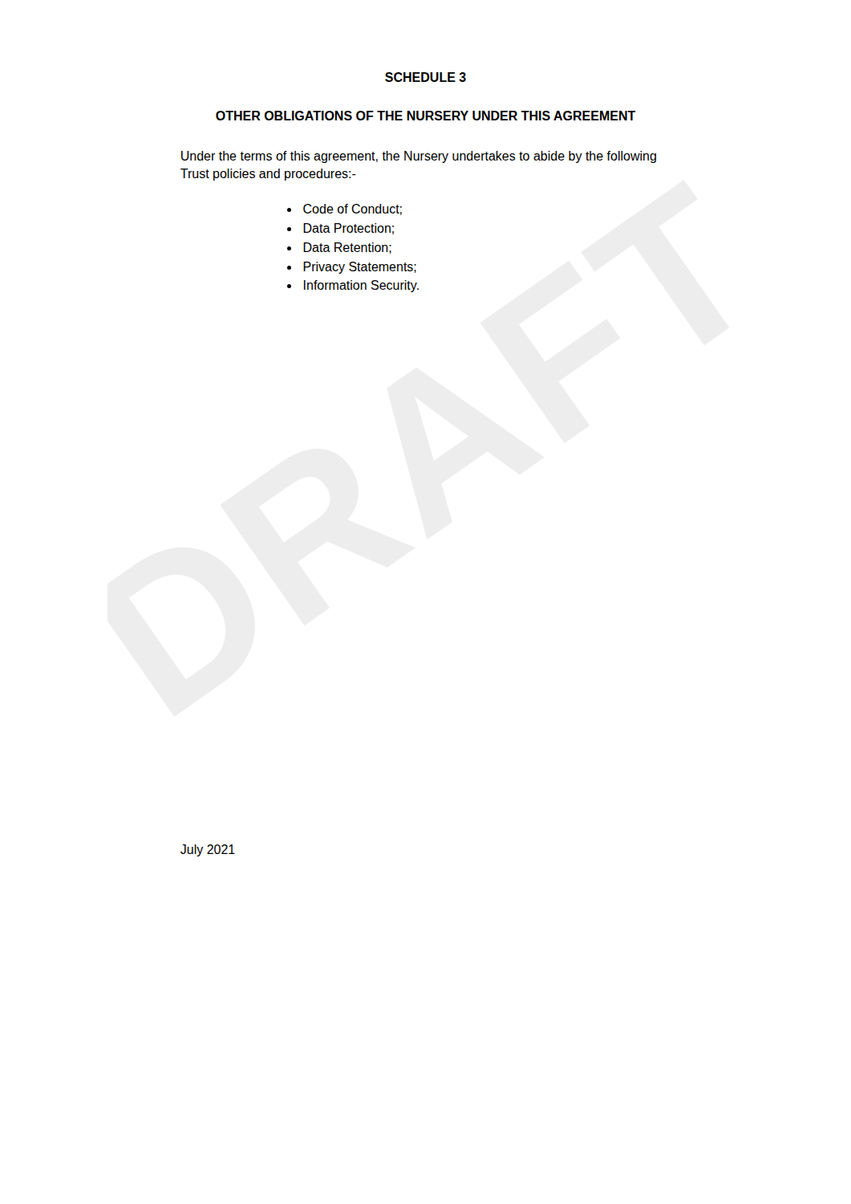DRAFT
SCHEDULE 3
OTHER OBLIGATIONS OF THE NURSERY UNDER THIS AGREEMENT
Under the terms of this agreement, the Nursery undertakes to abide by the following Trust policies and procedures:-
Code of Conduct;
Data Protection;
Data Retention;
Privacy Statements;
Information Security.
July 2021